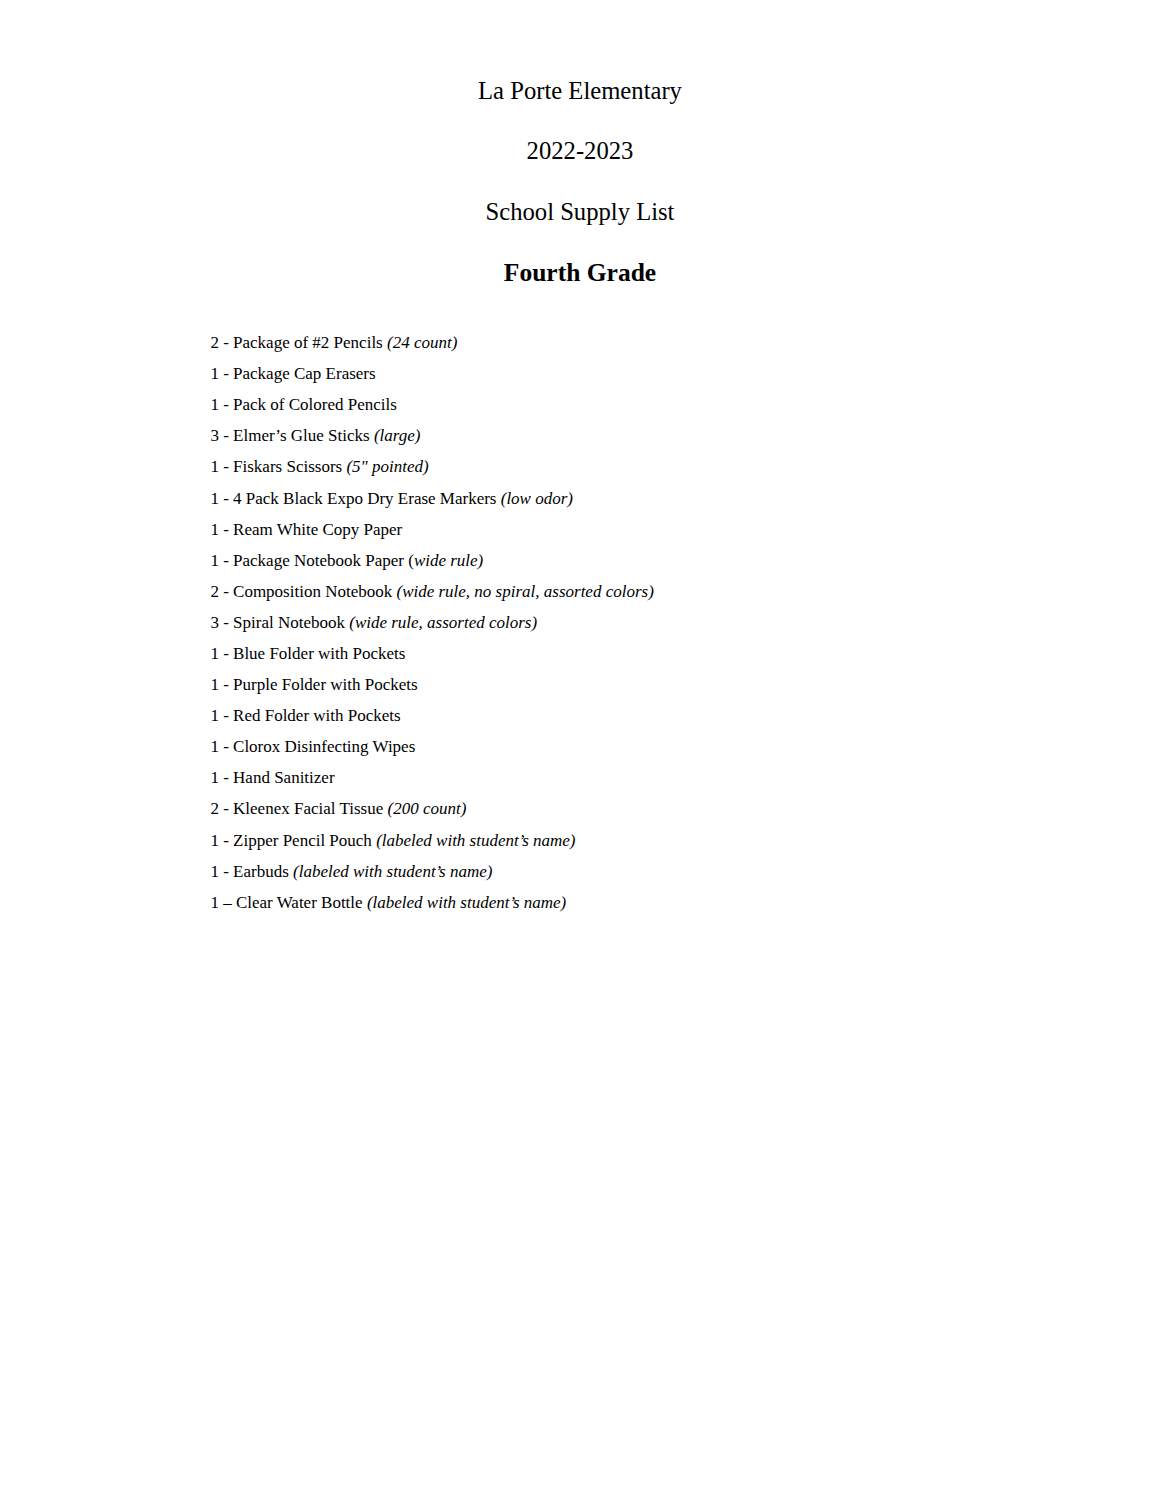La Porte Elementary
2022-2023
School Supply List
Fourth Grade
2 - Package of #2 Pencils (24 count)
1 - Package Cap Erasers
1 - Pack of Colored Pencils
3 - Elmer’s Glue Sticks (large)
1 - Fiskars Scissors (5" pointed)
1 - 4 Pack Black Expo Dry Erase Markers (low odor)
1 - Ream White Copy Paper
1 - Package Notebook Paper (wide rule)
2 - Composition Notebook (wide rule, no spiral, assorted colors)
3 - Spiral Notebook (wide rule, assorted colors)
1 - Blue Folder with Pockets
1 - Purple Folder with Pockets
1 - Red Folder with Pockets
1 - Clorox Disinfecting Wipes
1 - Hand Sanitizer
2 - Kleenex Facial Tissue (200 count)
1 - Zipper Pencil Pouch (labeled with student’s name)
1 - Earbuds (labeled with student’s name)
1 – Clear Water Bottle (labeled with student’s name)